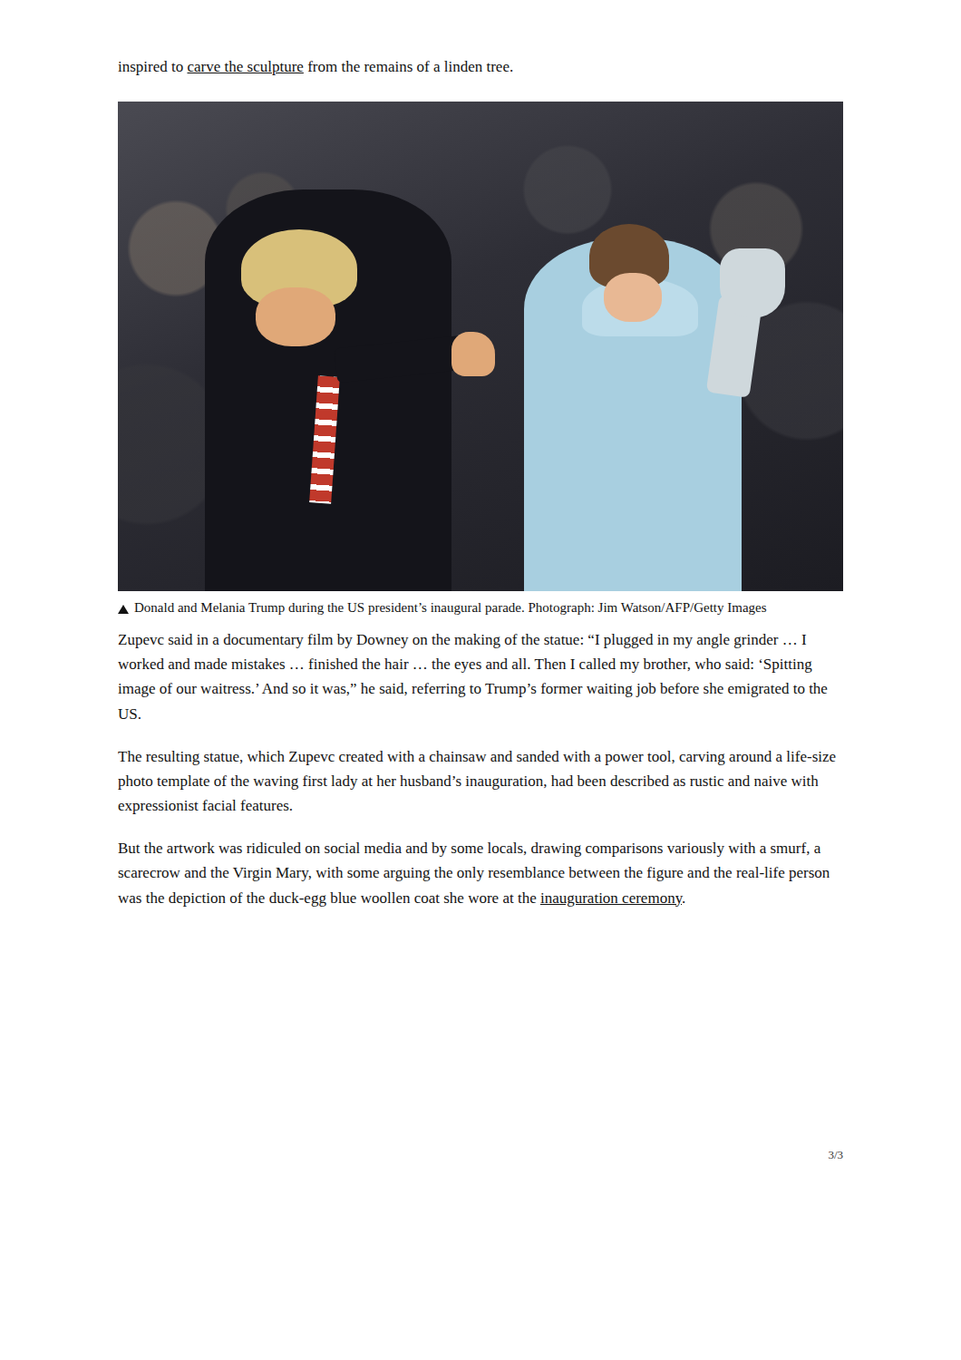inspired to carve the sculpture from the remains of a linden tree.
Donald and Melania Trump during the US president’s inaugural parade. Photograph: Jim Watson/AFP/Getty Images
Zupevc said in a documentary film by Downey on the making of the statue: “I plugged in my angle grinder … I worked and made mistakes … finished the hair … the eyes and all. Then I called my brother, who said: ‘Spitting image of our waitress.’ And so it was,” he said, referring to Trump’s former waiting job before she emigrated to the US.
The resulting statue, which Zupevc created with a chainsaw and sanded with a power tool, carving around a life-size photo template of the waving first lady at her husband’s inauguration, had been described as rustic and naive with expressionist facial features.
But the artwork was ridiculed on social media and by some locals, drawing comparisons variously with a smurf, a scarecrow and the Virgin Mary, with some arguing the only resemblance between the figure and the real-life person was the depiction of the duck-egg blue woollen coat she wore at the inauguration ceremony.
3/3